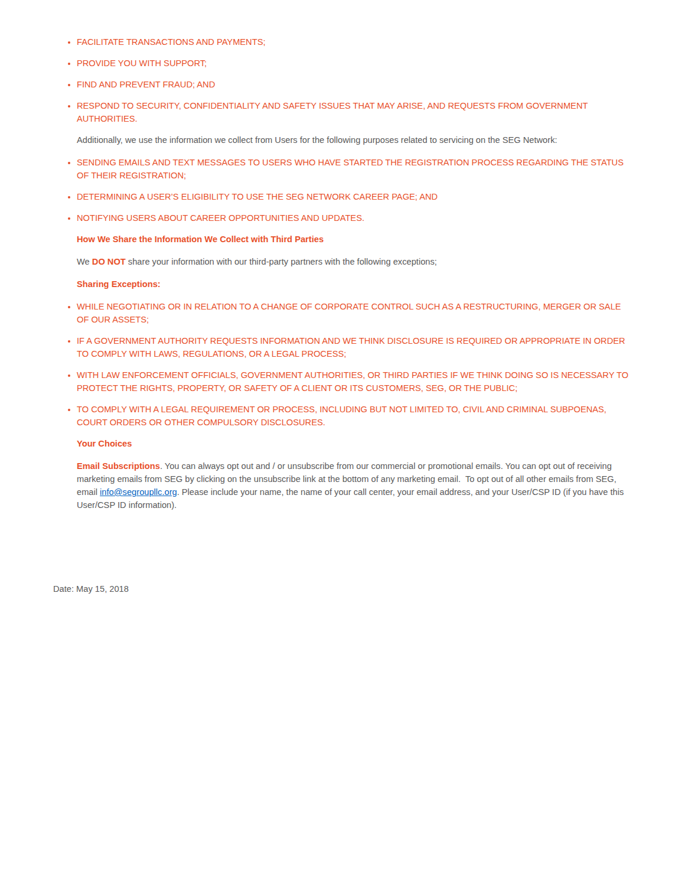FACILITATE TRANSACTIONS AND PAYMENTS;
PROVIDE YOU WITH SUPPORT;
FIND AND PREVENT FRAUD; AND
RESPOND TO SECURITY, CONFIDENTIALITY AND SAFETY ISSUES THAT MAY ARISE, AND REQUESTS FROM GOVERNMENT AUTHORITIES.
Additionally, we use the information we collect from Users for the following purposes related to servicing on the SEG Network:
SENDING EMAILS AND TEXT MESSAGES TO USERS WHO HAVE STARTED THE REGISTRATION PROCESS REGARDING THE STATUS OF THEIR REGISTRATION;
DETERMINING A USER’S ELIGIBILITY TO USE THE SEG NETWORK CAREER PAGE; AND
NOTIFYING USERS ABOUT CAREER OPPORTUNITIES AND UPDATES.
How We Share the Information We Collect with Third Parties
We DO NOT share your information with our third-party partners with the following exceptions;
Sharing Exceptions:
WHILE NEGOTIATING OR IN RELATION TO A CHANGE OF CORPORATE CONTROL SUCH AS A RESTRUCTURING, MERGER OR SALE OF OUR ASSETS;
IF A GOVERNMENT AUTHORITY REQUESTS INFORMATION AND WE THINK DISCLOSURE IS REQUIRED OR APPROPRIATE IN ORDER TO COMPLY WITH LAWS, REGULATIONS, OR A LEGAL PROCESS;
WITH LAW ENFORCEMENT OFFICIALS, GOVERNMENT AUTHORITIES, OR THIRD PARTIES IF WE THINK DOING SO IS NECESSARY TO PROTECT THE RIGHTS, PROPERTY, OR SAFETY OF A CLIENT OR ITS CUSTOMERS, SEG, OR THE PUBLIC;
TO COMPLY WITH A LEGAL REQUIREMENT OR PROCESS, INCLUDING BUT NOT LIMITED TO, CIVIL AND CRIMINAL SUBPOENAS, COURT ORDERS OR OTHER COMPULSORY DISCLOSURES.
Your Choices
Email Subscriptions. You can always opt out and / or unsubscribe from our commercial or promotional emails. You can opt out of receiving marketing emails from SEG by clicking on the unsubscribe link at the bottom of any marketing email. To opt out of all other emails from SEG, email info@segroupllc.org. Please include your name, the name of your call center, your email address, and your User/CSP ID (if you have this User/CSP ID information).
Date: May 15, 2018